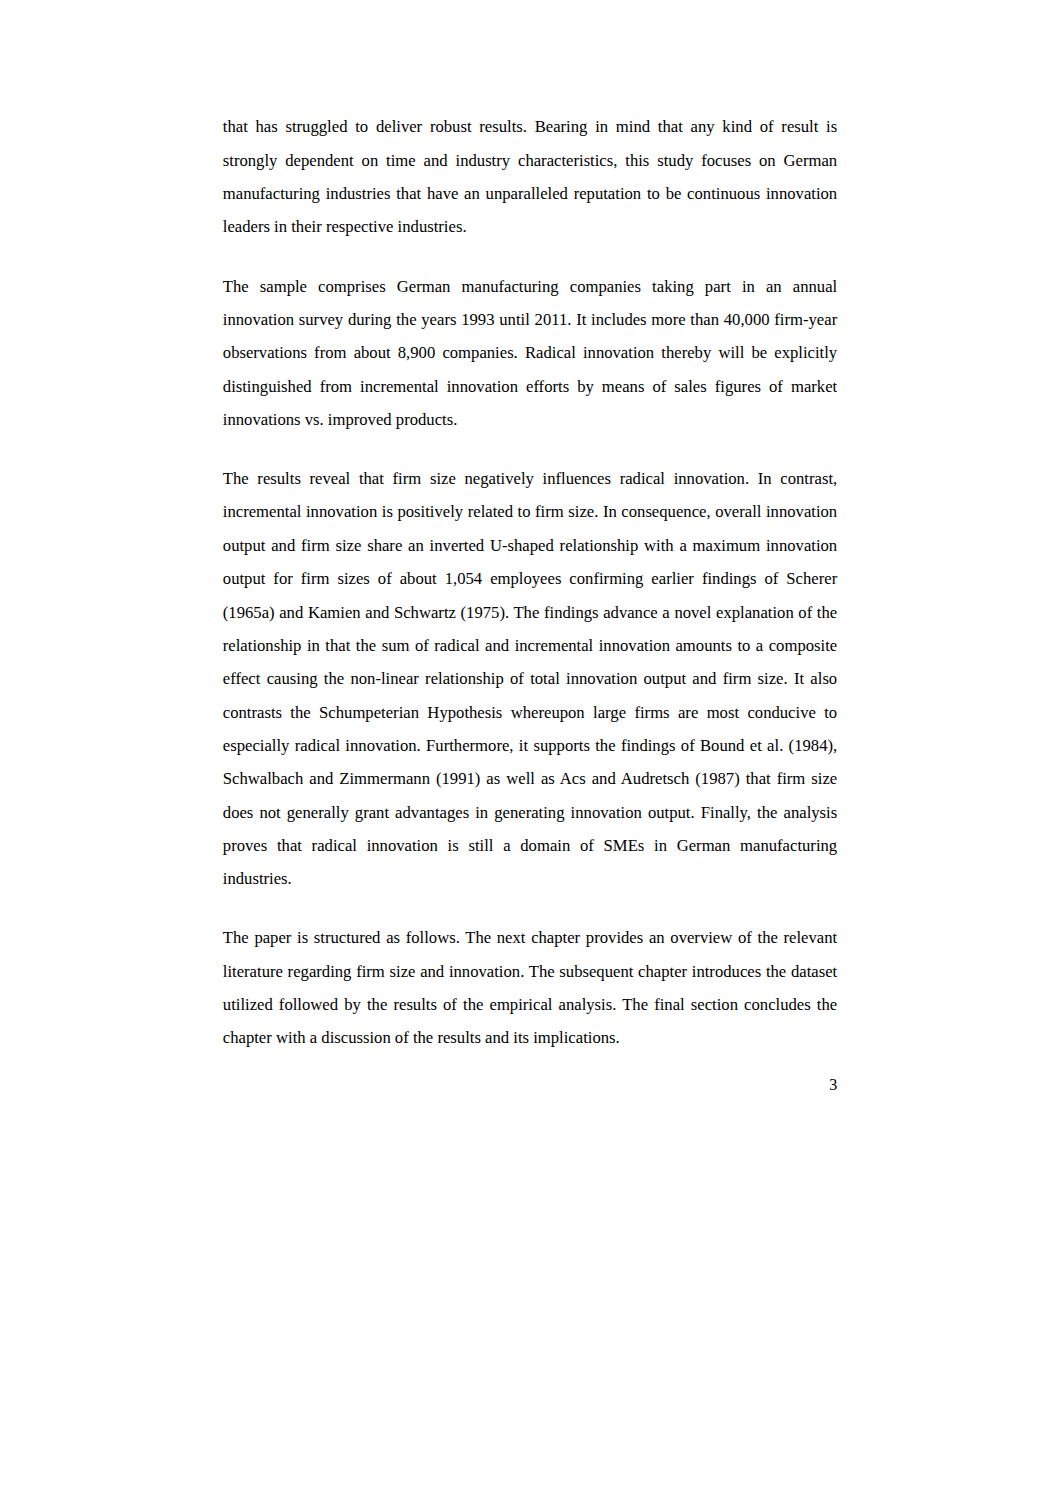that has struggled to deliver robust results. Bearing in mind that any kind of result is strongly dependent on time and industry characteristics, this study focuses on German manufacturing industries that have an unparalleled reputation to be continuous innovation leaders in their respective industries.
The sample comprises German manufacturing companies taking part in an annual innovation survey during the years 1993 until 2011. It includes more than 40,000 firm-year observations from about 8,900 companies. Radical innovation thereby will be explicitly distinguished from incremental innovation efforts by means of sales figures of market innovations vs. improved products.
The results reveal that firm size negatively influences radical innovation. In contrast, incremental innovation is positively related to firm size. In consequence, overall innovation output and firm size share an inverted U-shaped relationship with a maximum innovation output for firm sizes of about 1,054 employees confirming earlier findings of Scherer (1965a) and Kamien and Schwartz (1975). The findings advance a novel explanation of the relationship in that the sum of radical and incremental innovation amounts to a composite effect causing the non-linear relationship of total innovation output and firm size. It also contrasts the Schumpeterian Hypothesis whereupon large firms are most conducive to especially radical innovation. Furthermore, it supports the findings of Bound et al. (1984), Schwalbach and Zimmermann (1991) as well as Acs and Audretsch (1987) that firm size does not generally grant advantages in generating innovation output. Finally, the analysis proves that radical innovation is still a domain of SMEs in German manufacturing industries.
The paper is structured as follows. The next chapter provides an overview of the relevant literature regarding firm size and innovation. The subsequent chapter introduces the dataset utilized followed by the results of the empirical analysis. The final section concludes the chapter with a discussion of the results and its implications.
3